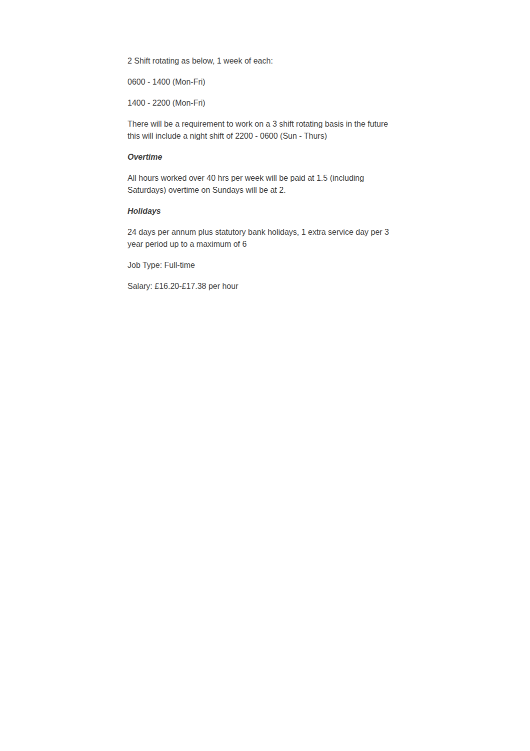2 Shift rotating as below, 1 week of each:
0600 - 1400 (Mon-Fri)
1400 - 2200 (Mon-Fri)
There will be a requirement to work on a 3 shift rotating basis in the future this will include a night shift of 2200 - 0600 (Sun - Thurs)
Overtime
All hours worked over 40 hrs per week will be paid at 1.5 (including Saturdays) overtime on Sundays will be at 2.
Holidays
24 days per annum plus statutory bank holidays, 1 extra service day per 3 year period up to a maximum of 6
Job Type: Full-time
Salary: £16.20-£17.38 per hour